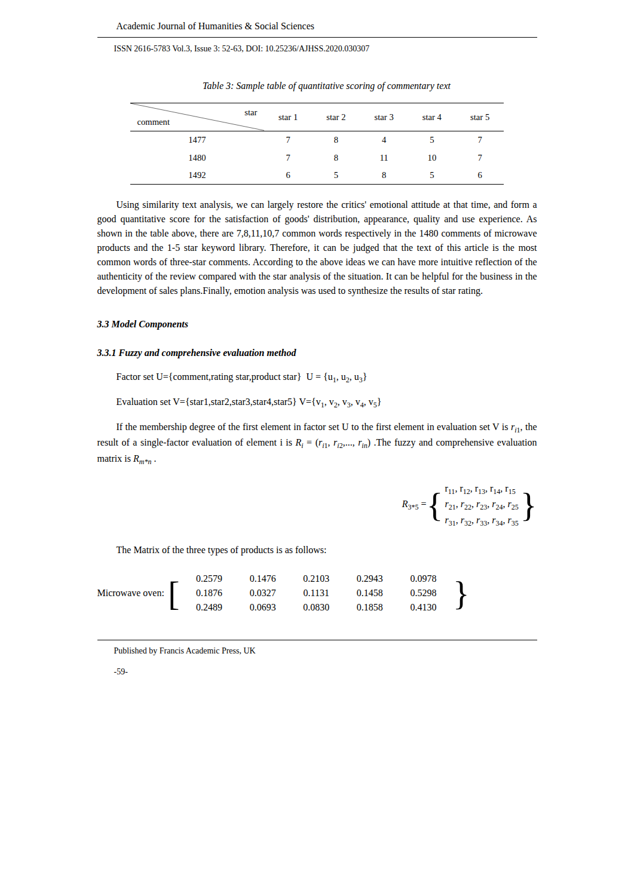Academic Journal of Humanities & Social Sciences
ISSN 2616-5783 Vol.3, Issue 3: 52-63, DOI: 10.25236/AJHSS.2020.030307
Table 3: Sample table of quantitative scoring of commentary text
| star comment | star 1 | star 2 | star 3 | star 4 | star 5 |
| --- | --- | --- | --- | --- | --- |
| 1477 | 7 | 8 | 4 | 5 | 7 |
| 1480 | 7 | 8 | 11 | 10 | 7 |
| 1492 | 6 | 5 | 8 | 5 | 6 |
Using similarity text analysis, we can largely restore the critics' emotional attitude at that time, and form a good quantitative score for the satisfaction of goods' distribution, appearance, quality and use experience. As shown in the table above, there are 7,8,11,10,7 common words respectively in the 1480 comments of microwave products and the 1-5 star keyword library. Therefore, it can be judged that the text of this article is the most common words of three-star comments. According to the above ideas we can have more intuitive reflection of the authenticity of the review compared with the star analysis of the situation. It can be helpful for the business in the development of sales plans.Finally, emotion analysis was used to synthesize the results of star rating.
3.3 Model Components
3.3.1 Fuzzy and comprehensive evaluation method
Factor set U={comment,rating star,product star} U = {u1, u2, u3}
Evaluation set V={star1,star2,star3,star4,star5} V={v1, v2, v3, v4, v5}
If the membership degree of the first element in factor set U to the first element in evaluation set V is ri1, the result of a single-factor evaluation of element i is Ri = (ri1, ri2,..., rin) .The fuzzy and comprehensive evaluation matrix is Rm*n .
R3*5 = {
r11, r12, r13, r14, r15
r21, r22, r23, r24, r25
r31, r32, r33, r34, r35
}
The Matrix of the three types of products is as follows:
Microwave oven: [
0.25790.14760.21030.29430.0978
0.18760.03270.11310.14580.5298
0.24890.06930.08300.18580.4130
}
Published by Francis Academic Press, UK
-59-